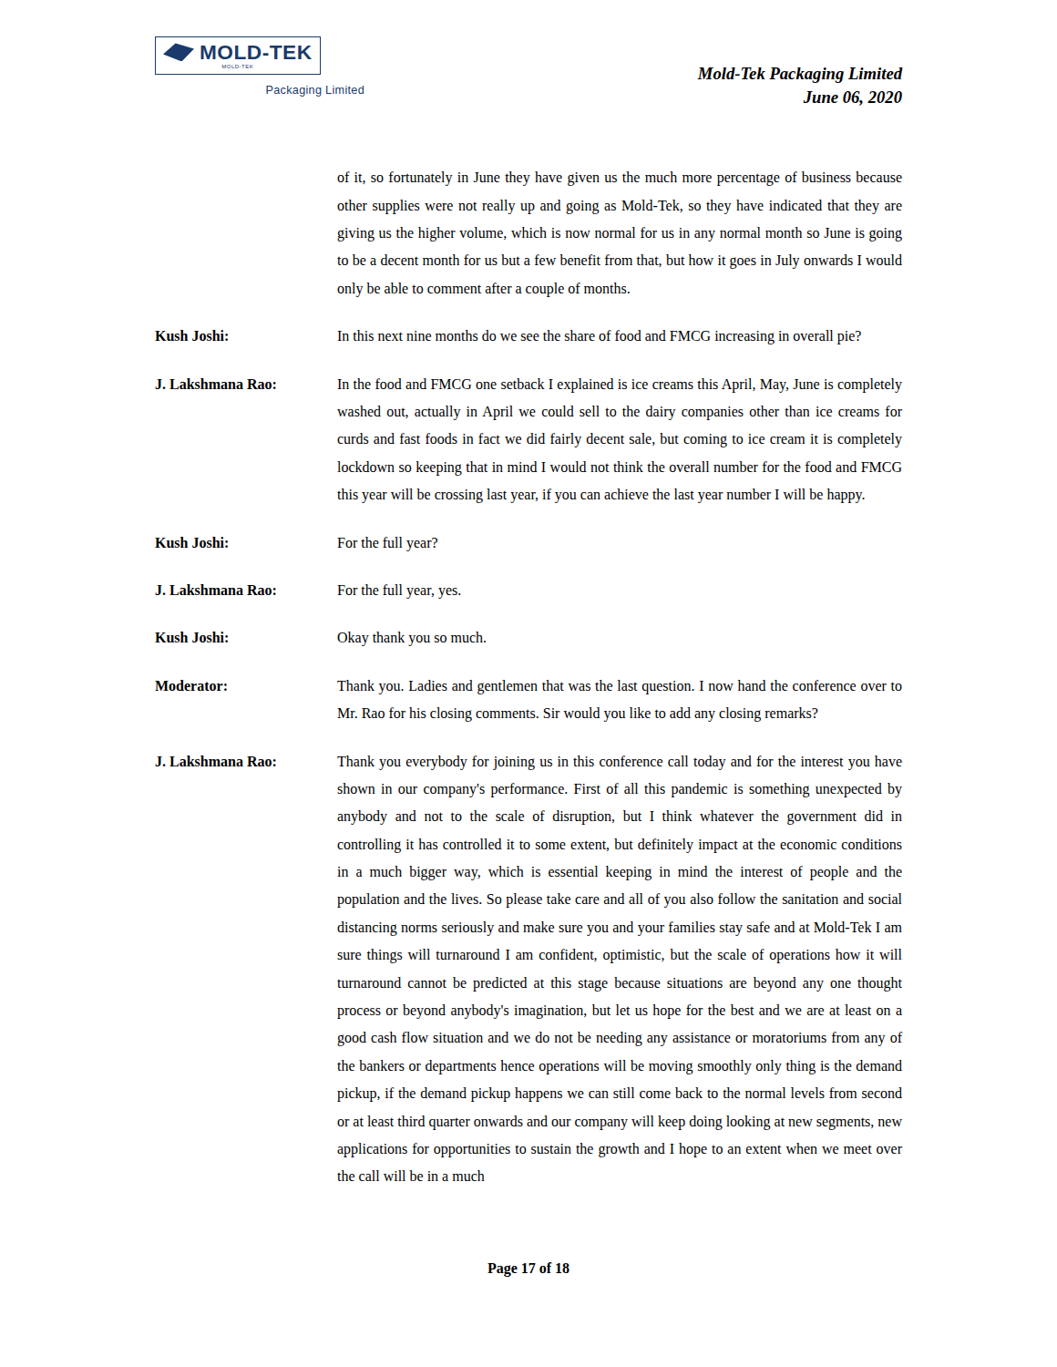MOLD-TEK
MOLD-TEK
Packaging Limited
Mold-Tek Packaging Limited
June 06, 2020
of it, so fortunately in June they have given us the much more percentage of business because other supplies were not really up and going as Mold-Tek, so they have indicated that they are giving us the higher volume, which is now normal for us in any normal month so June is going to be a decent month for us but a few benefit from that, but how it goes in July onwards I would only be able to comment after a couple of months.
Kush Joshi:
In this next nine months do we see the share of food and FMCG increasing in overall pie?
J. Lakshmana Rao:
In the food and FMCG one setback I explained is ice creams this April, May, June is completely washed out, actually in April we could sell to the dairy companies other than ice creams for curds and fast foods in fact we did fairly decent sale, but coming to ice cream it is completely lockdown so keeping that in mind I would not think the overall number for the food and FMCG this year will be crossing last year, if you can achieve the last year number I will be happy.
Kush Joshi:
For the full year?
J. Lakshmana Rao:
For the full year, yes.
Kush Joshi:
Okay thank you so much.
Moderator:
Thank you. Ladies and gentlemen that was the last question. I now hand the conference over to Mr. Rao for his closing comments. Sir would you like to add any closing remarks?
J. Lakshmana Rao:
Thank you everybody for joining us in this conference call today and for the interest you have shown in our company's performance. First of all this pandemic is something unexpected by anybody and not to the scale of disruption, but I think whatever the government did in controlling it has controlled it to some extent, but definitely impact at the economic conditions in a much bigger way, which is essential keeping in mind the interest of people and the population and the lives. So please take care and all of you also follow the sanitation and social distancing norms seriously and make sure you and your families stay safe and at Mold-Tek I am sure things will turnaround I am confident, optimistic, but the scale of operations how it will turnaround cannot be predicted at this stage because situations are beyond any one thought process or beyond anybody's imagination, but let us hope for the best and we are at least on a good cash flow situation and we do not be needing any assistance or moratoriums from any of the bankers or departments hence operations will be moving smoothly only thing is the demand pickup, if the demand pickup happens we can still come back to the normal levels from second or at least third quarter onwards and our company will keep doing looking at new segments, new applications for opportunities to sustain the growth and I hope to an extent when we meet over the call will be in a much
Page 17 of 18